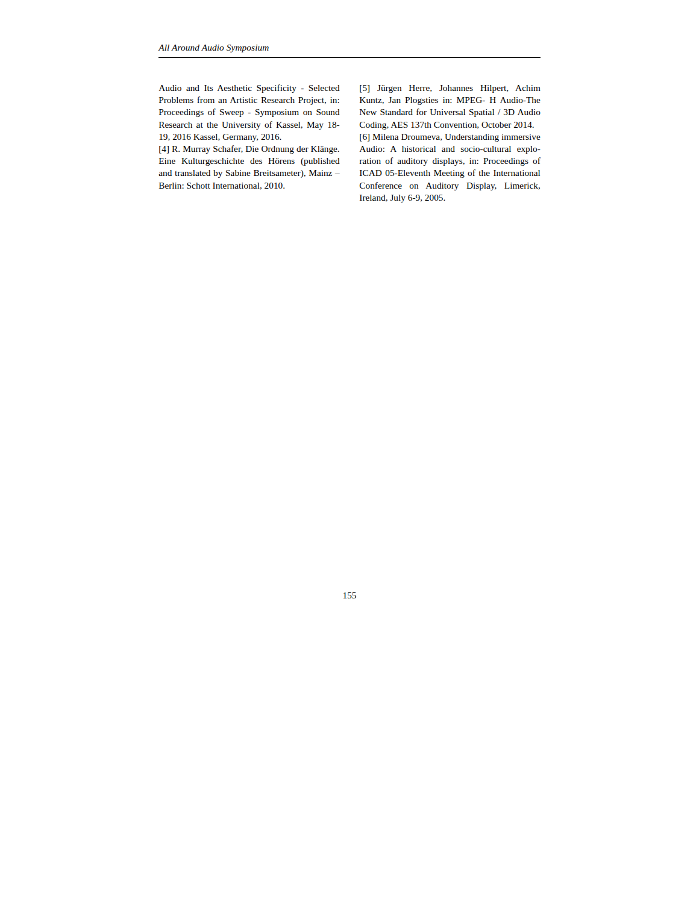All Around Audio Symposium
Audio and Its Aesthetic Specificity - Selected Problems from an Artistic Research Project, in: Proceedings of Sweep - Symposium on Sound Research at the University of Kassel, May 18-19, 2016 Kassel, Germany, 2016.
[4] R. Murray Schafer, Die Ordnung der Klänge. Eine Kulturgeschichte des Hörens (published and translated by Sabine Breitsameter), Mainz – Berlin: Schott International, 2010.
[5] Jürgen Herre, Johannes Hilpert, Achim Kuntz, Jan Plogsties in: MPEG- H Audio-The New Standard for Universal Spatial / 3D Audio Coding, AES 137th Convention, October 2014.
[6] Milena Droumeva, Understanding immersive Audio: A historical and socio-cultural exploration of auditory displays, in: Proceedings of ICAD 05-Eleventh Meeting of the International Conference on Auditory Display, Limerick, Ireland, July 6-9, 2005.
155